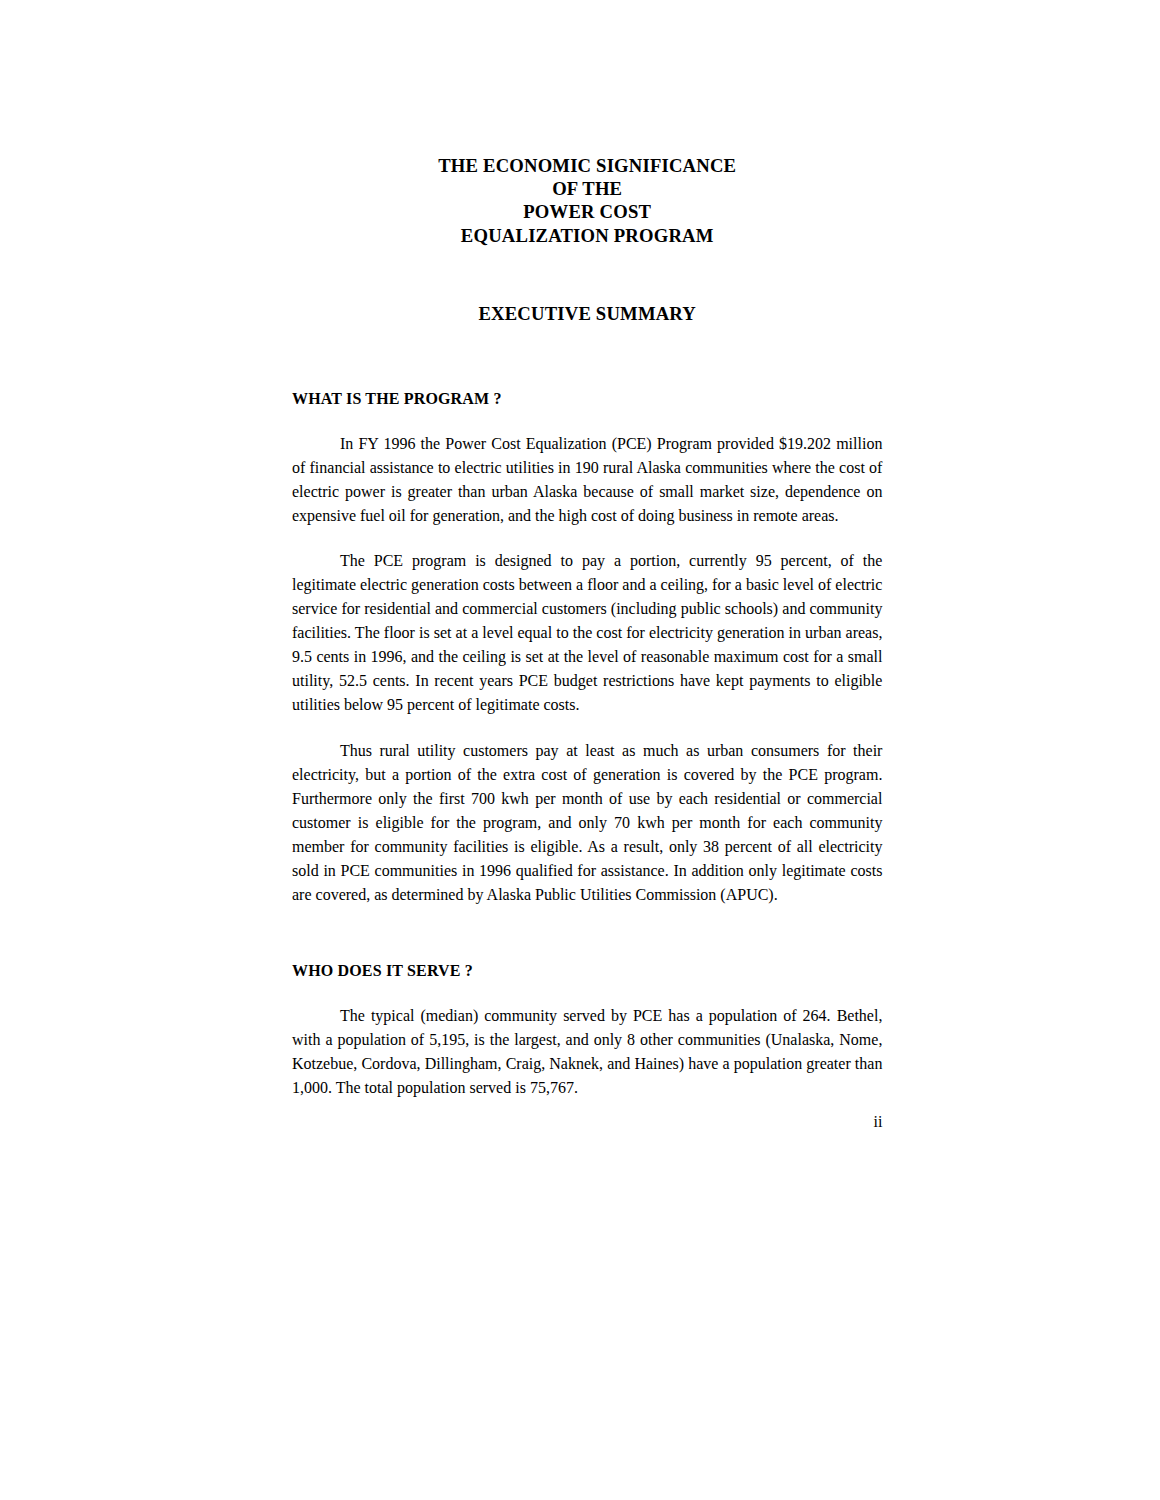THE ECONOMIC SIGNIFICANCE
OF THE
POWER COST
EQUALIZATION PROGRAM
EXECUTIVE SUMMARY
WHAT IS THE PROGRAM ?
In FY 1996 the Power Cost Equalization (PCE) Program provided $19.202 million of financial assistance to electric utilities in 190 rural Alaska communities where the cost of electric power is greater than urban Alaska because of small market size, dependence on expensive fuel oil for generation, and the high cost of doing business in remote areas.
The PCE program is designed to pay a portion, currently 95 percent, of the legitimate electric generation costs between a floor and a ceiling, for a basic level of electric service for residential and commercial customers (including public schools) and community facilities. The floor is set at a level equal to the cost for electricity generation in urban areas, 9.5 cents in 1996, and the ceiling is set at the level of reasonable maximum cost for a small utility, 52.5 cents. In recent years PCE budget restrictions have kept payments to eligible utilities below 95 percent of legitimate costs.
Thus rural utility customers pay at least as much as urban consumers for their electricity, but a portion of the extra cost of generation is covered by the PCE program. Furthermore only the first 700 kwh per month of use by each residential or commercial customer is eligible for the program, and only 70 kwh per month for each community member for community facilities is eligible. As a result, only 38 percent of all electricity sold in PCE communities in 1996 qualified for assistance. In addition only legitimate costs are covered, as determined by Alaska Public Utilities Commission (APUC).
WHO DOES IT SERVE ?
The typical (median) community served by PCE has a population of 264. Bethel, with a population of 5,195, is the largest, and only 8 other communities (Unalaska, Nome, Kotzebue, Cordova, Dillingham, Craig, Naknek, and Haines) have a population greater than 1,000. The total population served is 75,767.
ii